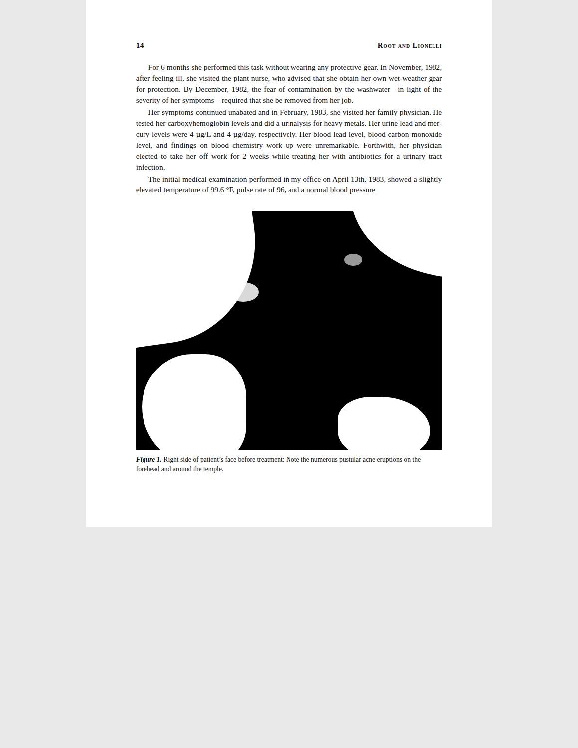14 Root and Lionelli
For 6 months she performed this task without wearing any protective gear. In November, 1982, after feeling ill, she visited the plant nurse, who advised that she obtain her own wet-weather gear for protection. By December, 1982, the fear of contamination by the washwater—in light of the severity of her symptoms—required that she be removed from her job.
Her symptoms continued unabated and in February, 1983, she visited her family physician. He tested her carboxyhemoglobin levels and did a urinalysis for heavy metals. Her urine lead and mercury levels were 4 µg/L and 4 µg/day, respectively. Her blood lead level, blood carbon monoxide level, and findings on blood chemistry work up were unremarkable. Forthwith, her physician elected to take her off work for 2 weeks while treating her with antibiotics for a urinary tract infection.
The initial medical examination performed in my office on April 13th, 1983, showed a slightly elevated temperature of 99.6 °F, pulse rate of 96, and a normal blood pressure
Figure 1. Right side of patient’s face before treatment: Note the numerous pustular acne eruptions on the forehead and around the temple.